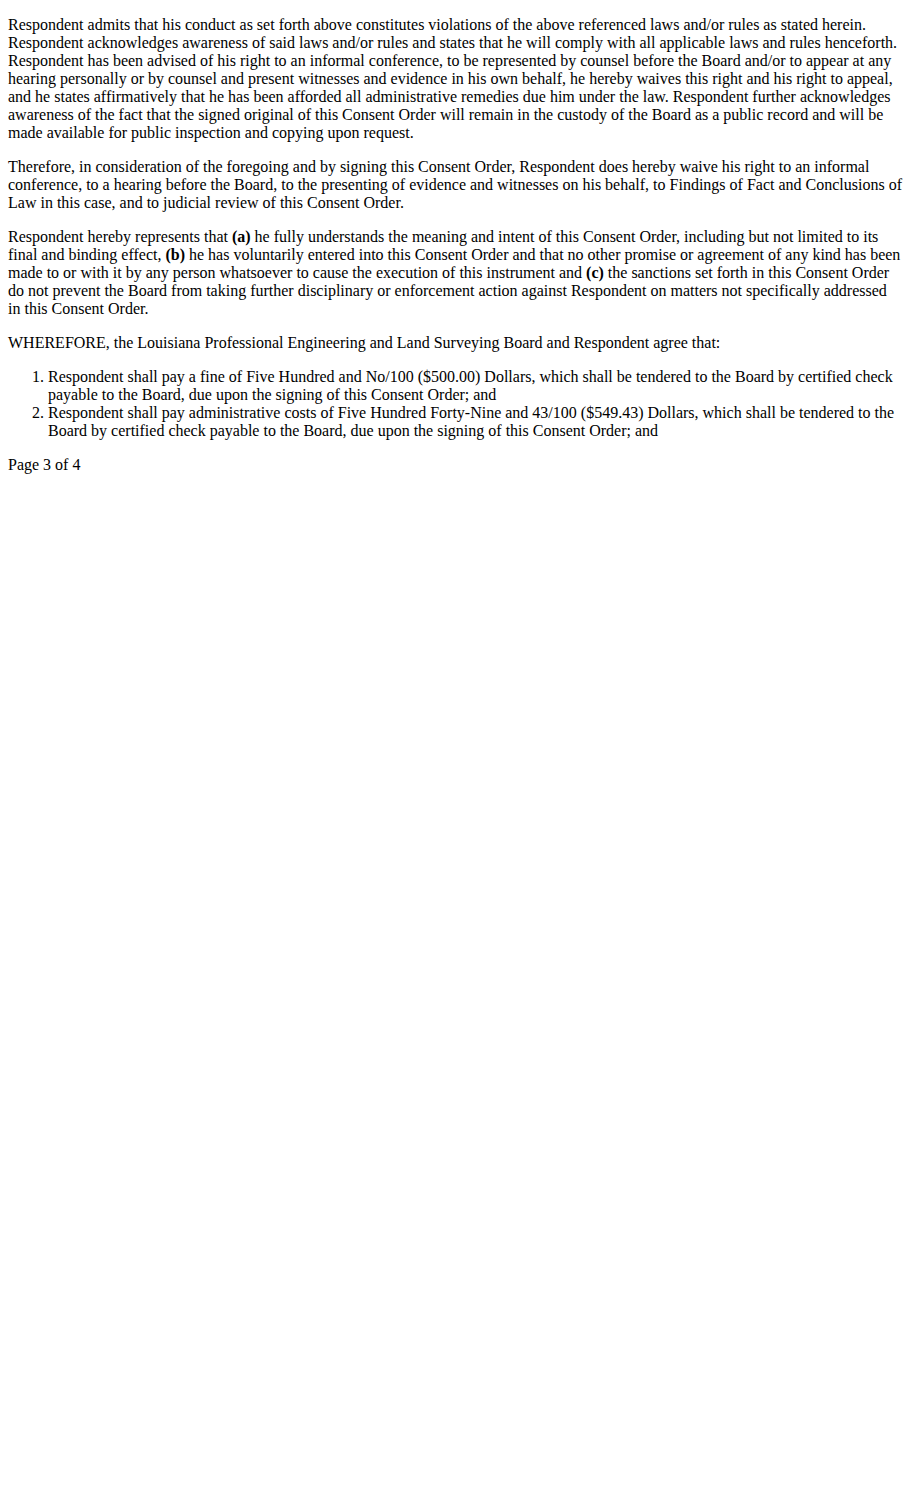Respondent admits that his conduct as set forth above constitutes violations of the above referenced laws and/or rules as stated herein. Respondent acknowledges awareness of said laws and/or rules and states that he will comply with all applicable laws and rules henceforth. Respondent has been advised of his right to an informal conference, to be represented by counsel before the Board and/or to appear at any hearing personally or by counsel and present witnesses and evidence in his own behalf, he hereby waives this right and his right to appeal, and he states affirmatively that he has been afforded all administrative remedies due him under the law. Respondent further acknowledges awareness of the fact that the signed original of this Consent Order will remain in the custody of the Board as a public record and will be made available for public inspection and copying upon request.
Therefore, in consideration of the foregoing and by signing this Consent Order, Respondent does hereby waive his right to an informal conference, to a hearing before the Board, to the presenting of evidence and witnesses on his behalf, to Findings of Fact and Conclusions of Law in this case, and to judicial review of this Consent Order.
Respondent hereby represents that (a) he fully understands the meaning and intent of this Consent Order, including but not limited to its final and binding effect, (b) he has voluntarily entered into this Consent Order and that no other promise or agreement of any kind has been made to or with it by any person whatsoever to cause the execution of this instrument and (c) the sanctions set forth in this Consent Order do not prevent the Board from taking further disciplinary or enforcement action against Respondent on matters not specifically addressed in this Consent Order.
WHEREFORE, the Louisiana Professional Engineering and Land Surveying Board and Respondent agree that:
Respondent shall pay a fine of Five Hundred and No/100 ($500.00) Dollars, which shall be tendered to the Board by certified check payable to the Board, due upon the signing of this Consent Order; and
Respondent shall pay administrative costs of Five Hundred Forty-Nine and 43/100 ($549.43) Dollars, which shall be tendered to the Board by certified check payable to the Board, due upon the signing of this Consent Order; and
Page 3 of 4